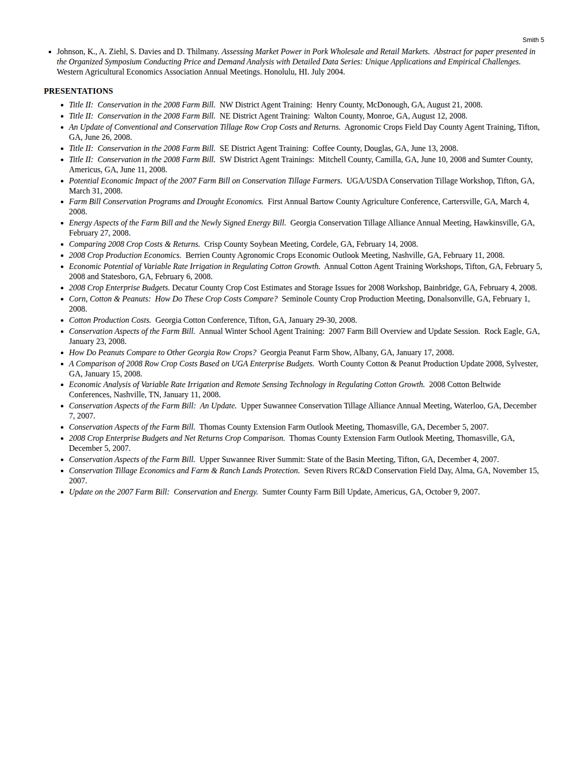Smith 5
Johnson, K., A. Ziehl, S. Davies and D. Thilmany. Assessing Market Power in Pork Wholesale and Retail Markets. Abstract for paper presented in the Organized Symposium Conducting Price and Demand Analysis with Detailed Data Series: Unique Applications and Empirical Challenges. Western Agricultural Economics Association Annual Meetings. Honolulu, HI. July 2004.
PRESENTATIONS
Title II: Conservation in the 2008 Farm Bill. NW District Agent Training: Henry County, McDonough, GA, August 21, 2008.
Title II: Conservation in the 2008 Farm Bill. NE District Agent Training: Walton County, Monroe, GA, August 12, 2008.
An Update of Conventional and Conservation Tillage Row Crop Costs and Returns. Agronomic Crops Field Day County Agent Training, Tifton, GA, June 26, 2008.
Title II: Conservation in the 2008 Farm Bill. SE District Agent Training: Coffee County, Douglas, GA, June 13, 2008.
Title II: Conservation in the 2008 Farm Bill. SW District Agent Trainings: Mitchell County, Camilla, GA, June 10, 2008 and Sumter County, Americus, GA, June 11, 2008.
Potential Economic Impact of the 2007 Farm Bill on Conservation Tillage Farmers. UGA/USDA Conservation Tillage Workshop, Tifton, GA, March 31, 2008.
Farm Bill Conservation Programs and Drought Economics. First Annual Bartow County Agriculture Conference, Cartersville, GA, March 4, 2008.
Energy Aspects of the Farm Bill and the Newly Signed Energy Bill. Georgia Conservation Tillage Alliance Annual Meeting, Hawkinsville, GA, February 27, 2008.
Comparing 2008 Crop Costs & Returns. Crisp County Soybean Meeting, Cordele, GA, February 14, 2008.
2008 Crop Production Economics. Berrien County Agronomic Crops Economic Outlook Meeting, Nashville, GA, February 11, 2008.
Economic Potential of Variable Rate Irrigation in Regulating Cotton Growth. Annual Cotton Agent Training Workshops, Tifton, GA, February 5, 2008 and Statesboro, GA, February 6, 2008.
2008 Crop Enterprise Budgets. Decatur County Crop Cost Estimates and Storage Issues for 2008 Workshop, Bainbridge, GA, February 4, 2008.
Corn, Cotton & Peanuts: How Do These Crop Costs Compare? Seminole County Crop Production Meeting, Donalsonville, GA, February 1, 2008.
Cotton Production Costs. Georgia Cotton Conference, Tifton, GA, January 29-30, 2008.
Conservation Aspects of the Farm Bill. Annual Winter School Agent Training: 2007 Farm Bill Overview and Update Session. Rock Eagle, GA, January 23, 2008.
How Do Peanuts Compare to Other Georgia Row Crops? Georgia Peanut Farm Show, Albany, GA, January 17, 2008.
A Comparison of 2008 Row Crop Costs Based on UGA Enterprise Budgets. Worth County Cotton & Peanut Production Update 2008, Sylvester, GA, January 15, 2008.
Economic Analysis of Variable Rate Irrigation and Remote Sensing Technology in Regulating Cotton Growth. 2008 Cotton Beltwide Conferences, Nashville, TN, January 11, 2008.
Conservation Aspects of the Farm Bill: An Update. Upper Suwannee Conservation Tillage Alliance Annual Meeting, Waterloo, GA, December 7, 2007.
Conservation Aspects of the Farm Bill. Thomas County Extension Farm Outlook Meeting, Thomasville, GA, December 5, 2007.
2008 Crop Enterprise Budgets and Net Returns Crop Comparison. Thomas County Extension Farm Outlook Meeting, Thomasville, GA, December 5, 2007.
Conservation Aspects of the Farm Bill. Upper Suwannee River Summit: State of the Basin Meeting, Tifton, GA, December 4, 2007.
Conservation Tillage Economics and Farm & Ranch Lands Protection. Seven Rivers RC&D Conservation Field Day, Alma, GA, November 15, 2007.
Update on the 2007 Farm Bill: Conservation and Energy. Sumter County Farm Bill Update, Americus, GA, October 9, 2007.